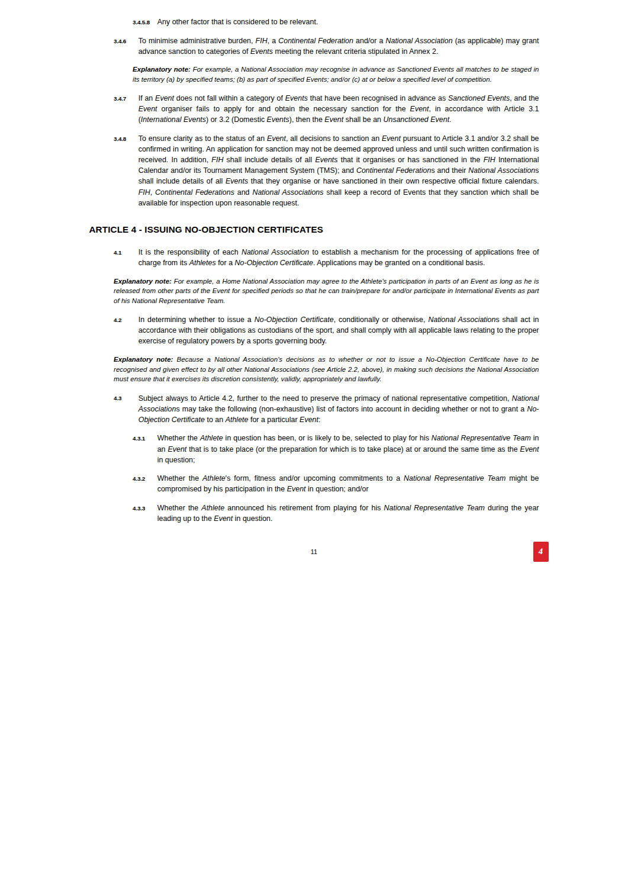3.4.5.8
Any other factor that is considered to be relevant.
3.4.6
To minimise administrative burden, FIH, a Continental Federation and/or a National Association (as applicable) may grant advance sanction to categories of Events meeting the relevant criteria stipulated in Annex 2.
Explanatory note: For example, a National Association may recognise in advance as Sanctioned Events all matches to be staged in its territory (a) by specified teams; (b) as part of specified Events; and/or (c) at or below a specified level of competition.
3.4.7
If an Event does not fall within a category of Events that have been recognised in advance as Sanctioned Events, and the Event organiser fails to apply for and obtain the necessary sanction for the Event, in accordance with Article 3.1 (International Events) or 3.2 (Domestic Events), then the Event shall be an Unsanctioned Event.
3.4.8
To ensure clarity as to the status of an Event, all decisions to sanction an Event pursuant to Article 3.1 and/or 3.2 shall be confirmed in writing. An application for sanction may not be deemed approved unless and until such written confirmation is received. In addition, FIH shall include details of all Events that it organises or has sanctioned in the FIH International Calendar and/or its Tournament Management System (TMS); and Continental Federations and their National Associations shall include details of all Events that they organise or have sanctioned in their own respective official fixture calendars. FIH, Continental Federations and National Associations shall keep a record of Events that they sanction which shall be available for inspection upon reasonable request.
ARTICLE 4 - ISSUING NO-OBJECTION CERTIFICATES
4.1
It is the responsibility of each National Association to establish a mechanism for the processing of applications free of charge from its Athletes for a No-Objection Certificate. Applications may be granted on a conditional basis.
Explanatory note: For example, a Home National Association may agree to the Athlete's participation in parts of an Event as long as he is released from other parts of the Event for specified periods so that he can train/prepare for and/or participate in International Events as part of his National Representative Team.
4.2
In determining whether to issue a No-Objection Certificate, conditionally or otherwise, National Associations shall act in accordance with their obligations as custodians of the sport, and shall comply with all applicable laws relating to the proper exercise of regulatory powers by a sports governing body.
Explanatory note: Because a National Association's decisions as to whether or not to issue a No-Objection Certificate have to be recognised and given effect to by all other National Associations (see Article 2.2, above), in making such decisions the National Association must ensure that it exercises its discretion consistently, validly, appropriately and lawfully.
4.3
Subject always to Article 4.2, further to the need to preserve the primacy of national representative competition, National Associations may take the following (non-exhaustive) list of factors into account in deciding whether or not to grant a No-Objection Certificate to an Athlete for a particular Event:
4.3.1
Whether the Athlete in question has been, or is likely to be, selected to play for his National Representative Team in an Event that is to take place (or the preparation for which is to take place) at or around the same time as the Event in question;
4.3.2
Whether the Athlete's form, fitness and/or upcoming commitments to a National Representative Team might be compromised by his participation in the Event in question; and/or
4.3.3
Whether the Athlete announced his retirement from playing for his National Representative Team during the year leading up to the Event in question.
11
4